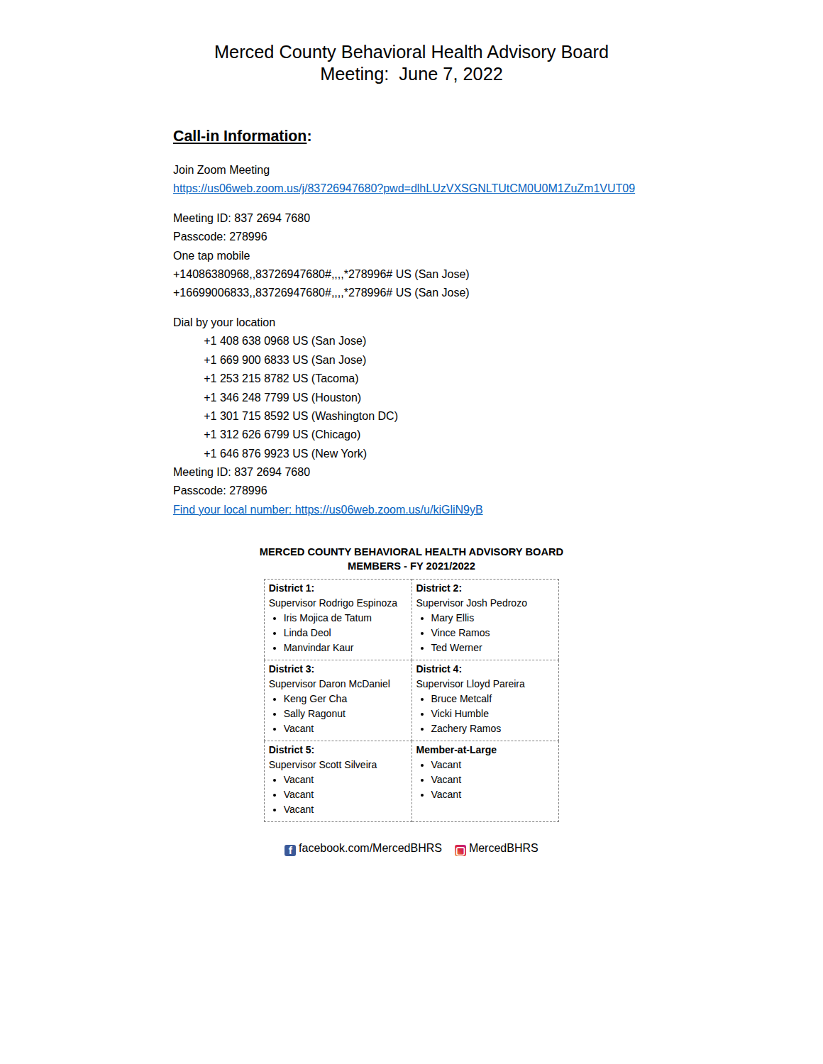Merced County Behavioral Health Advisory Board
Meeting: June 7, 2022
Call-in Information:
Join Zoom Meeting
https://us06web.zoom.us/j/83726947680?pwd=dlhLUzVXSGNLTUtCM0U0M1ZuZm1VUT09
Meeting ID: 837 2694 7680
Passcode: 278996
One tap mobile
+14086380968,,83726947680#,,,,*278996# US (San Jose)
+16699006833,,83726947680#,,,,*278996# US (San Jose)
Dial by your location
+1 408 638 0968 US (San Jose)
+1 669 900 6833 US (San Jose)
+1 253 215 8782 US (Tacoma)
+1 346 248 7799 US (Houston)
+1 301 715 8592 US (Washington DC)
+1 312 626 6799 US (Chicago)
+1 646 876 9923 US (New York)
Meeting ID: 837 2694 7680
Passcode: 278996
Find your local number: https://us06web.zoom.us/u/kiGliN9yB
MERCED COUNTY BEHAVIORAL HEALTH ADVISORY BOARD
MEMBERS - FY 2021/2022
| District 1: Supervisor Rodrigo Espinoza Iris Mojica de Tatum Linda Deol Manvindar Kaur | District 2: Supervisor Josh Pedrozo Mary Ellis Vince Ramos Ted Werner |
| District 3: Supervisor Daron McDaniel Keng Ger Cha Sally Ragonut Vacant | District 4: Supervisor Lloyd Pareira Bruce Metcalf Vicki Humble Zachery Ramos |
| District 5: Supervisor Scott Silveira Vacant Vacant Vacant | Member-at-Large Vacant Vacant Vacant |
ffacebook.com/MercedBHRS▢MercedBHRS